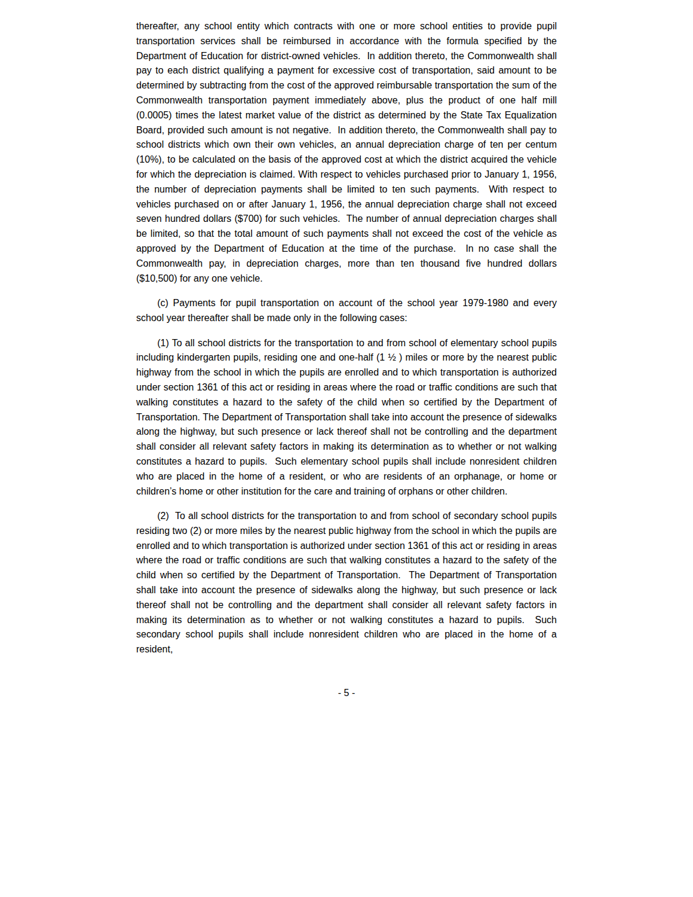thereafter, any school entity which contracts with one or more school entities to provide pupil transportation services shall be reimbursed in accordance with the formula specified by the Department of Education for district-owned vehicles. In addition thereto, the Commonwealth shall pay to each district qualifying a payment for excessive cost of transportation, said amount to be determined by subtracting from the cost of the approved reimbursable transportation the sum of the Commonwealth transportation payment immediately above, plus the product of one half mill (0.0005) times the latest market value of the district as determined by the State Tax Equalization Board, provided such amount is not negative. In addition thereto, the Commonwealth shall pay to school districts which own their own vehicles, an annual depreciation charge of ten per centum (10%), to be calculated on the basis of the approved cost at which the district acquired the vehicle for which the depreciation is claimed. With respect to vehicles purchased prior to January 1, 1956, the number of depreciation payments shall be limited to ten such payments. With respect to vehicles purchased on or after January 1, 1956, the annual depreciation charge shall not exceed seven hundred dollars ($700) for such vehicles. The number of annual depreciation charges shall be limited, so that the total amount of such payments shall not exceed the cost of the vehicle as approved by the Department of Education at the time of the purchase. In no case shall the Commonwealth pay, in depreciation charges, more than ten thousand five hundred dollars ($10,500) for any one vehicle.
(c) Payments for pupil transportation on account of the school year 1979-1980 and every school year thereafter shall be made only in the following cases:
(1) To all school districts for the transportation to and from school of elementary school pupils including kindergarten pupils, residing one and one-half (1 ½ ) miles or more by the nearest public highway from the school in which the pupils are enrolled and to which transportation is authorized under section 1361 of this act or residing in areas where the road or traffic conditions are such that walking constitutes a hazard to the safety of the child when so certified by the Department of Transportation. The Department of Transportation shall take into account the presence of sidewalks along the highway, but such presence or lack thereof shall not be controlling and the department shall consider all relevant safety factors in making its determination as to whether or not walking constitutes a hazard to pupils. Such elementary school pupils shall include nonresident children who are placed in the home of a resident, or who are residents of an orphanage, or home or children’s home or other institution for the care and training of orphans or other children.
(2) To all school districts for the transportation to and from school of secondary school pupils residing two (2) or more miles by the nearest public highway from the school in which the pupils are enrolled and to which transportation is authorized under section 1361 of this act or residing in areas where the road or traffic conditions are such that walking constitutes a hazard to the safety of the child when so certified by the Department of Transportation. The Department of Transportation shall take into account the presence of sidewalks along the highway, but such presence or lack thereof shall not be controlling and the department shall consider all relevant safety factors in making its determination as to whether or not walking constitutes a hazard to pupils. Such secondary school pupils shall include nonresident children who are placed in the home of a resident,
- 5 -